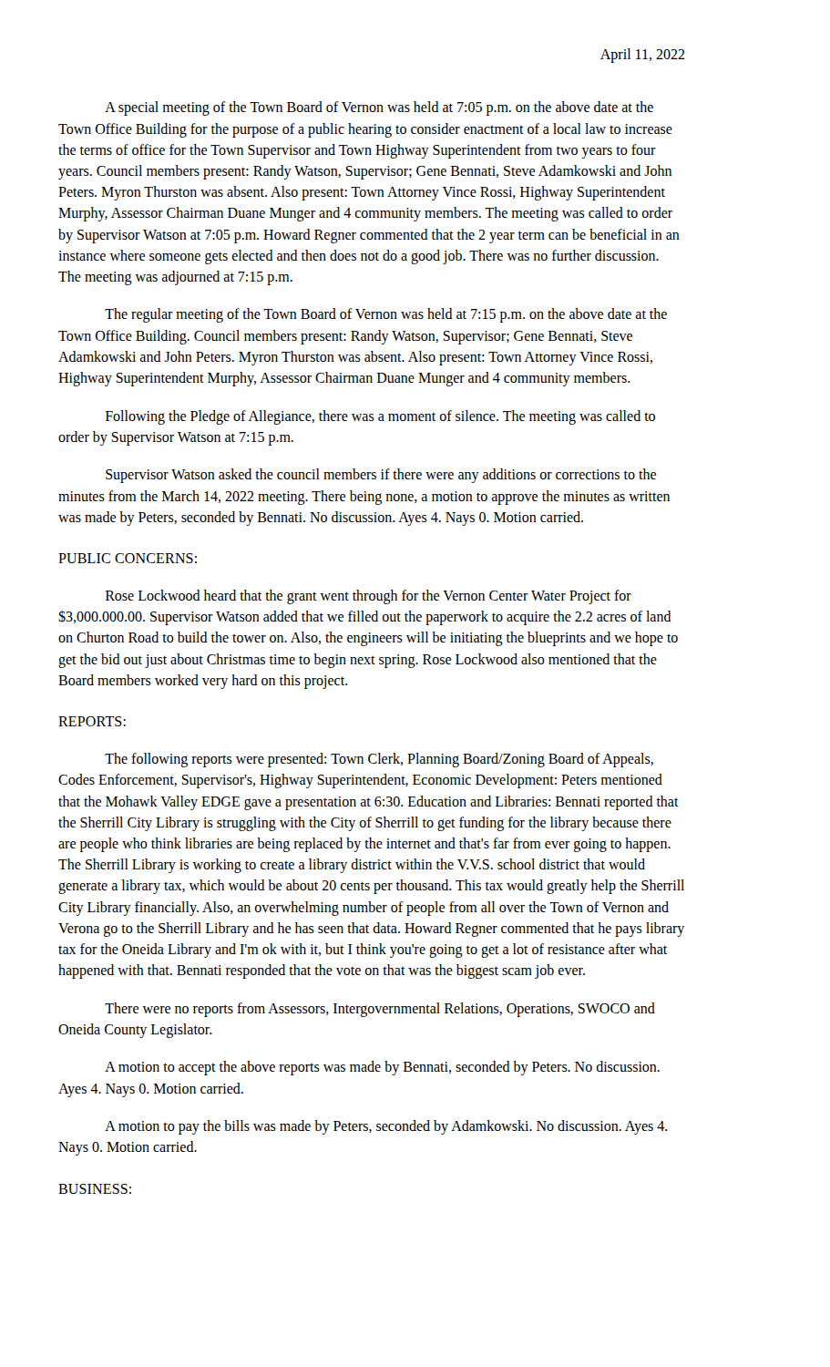April 11, 2022
A special meeting of the Town Board of Vernon was held at 7:05 p.m. on the above date at the Town Office Building for the purpose of a public hearing to consider enactment of a local law to increase the terms of office for the Town Supervisor and Town Highway Superintendent from two years to four years. Council members present: Randy Watson, Supervisor; Gene Bennati, Steve Adamkowski and John Peters. Myron Thurston was absent. Also present: Town Attorney Vince Rossi, Highway Superintendent Murphy, Assessor Chairman Duane Munger and 4 community members. The meeting was called to order by Supervisor Watson at 7:05 p.m. Howard Regner commented that the 2 year term can be beneficial in an instance where someone gets elected and then does not do a good job. There was no further discussion. The meeting was adjourned at 7:15 p.m.
The regular meeting of the Town Board of Vernon was held at 7:15 p.m. on the above date at the Town Office Building. Council members present: Randy Watson, Supervisor; Gene Bennati, Steve Adamkowski and John Peters. Myron Thurston was absent. Also present: Town Attorney Vince Rossi, Highway Superintendent Murphy, Assessor Chairman Duane Munger and 4 community members.
Following the Pledge of Allegiance, there was a moment of silence. The meeting was called to order by Supervisor Watson at 7:15 p.m.
Supervisor Watson asked the council members if there were any additions or corrections to the minutes from the March 14, 2022 meeting. There being none, a motion to approve the minutes as written was made by Peters, seconded by Bennati. No discussion. Ayes 4. Nays 0. Motion carried.
Public Concerns:
Rose Lockwood heard that the grant went through for the Vernon Center Water Project for $3,000.000.00. Supervisor Watson added that we filled out the paperwork to acquire the 2.2 acres of land on Churton Road to build the tower on. Also, the engineers will be initiating the blueprints and we hope to get the bid out just about Christmas time to begin next spring. Rose Lockwood also mentioned that the Board members worked very hard on this project.
Reports:
The following reports were presented: Town Clerk, Planning Board/Zoning Board of Appeals, Codes Enforcement, Supervisor's, Highway Superintendent, Economic Development: Peters mentioned that the Mohawk Valley EDGE gave a presentation at 6:30. Education and Libraries: Bennati reported that the Sherrill City Library is struggling with the City of Sherrill to get funding for the library because there are people who think libraries are being replaced by the internet and that's far from ever going to happen. The Sherrill Library is working to create a library district within the V.V.S. school district that would generate a library tax, which would be about 20 cents per thousand. This tax would greatly help the Sherrill City Library financially. Also, an overwhelming number of people from all over the Town of Vernon and Verona go to the Sherrill Library and he has seen that data. Howard Regner commented that he pays library tax for the Oneida Library and I'm ok with it, but I think you're going to get a lot of resistance after what happened with that. Bennati responded that the vote on that was the biggest scam job ever.
There were no reports from Assessors, Intergovernmental Relations, Operations, SWOCO and Oneida County Legislator.
A motion to accept the above reports was made by Bennati, seconded by Peters. No discussion. Ayes 4. Nays 0. Motion carried.
A motion to pay the bills was made by Peters, seconded by Adamkowski. No discussion. Ayes 4. Nays 0. Motion carried.
Business: